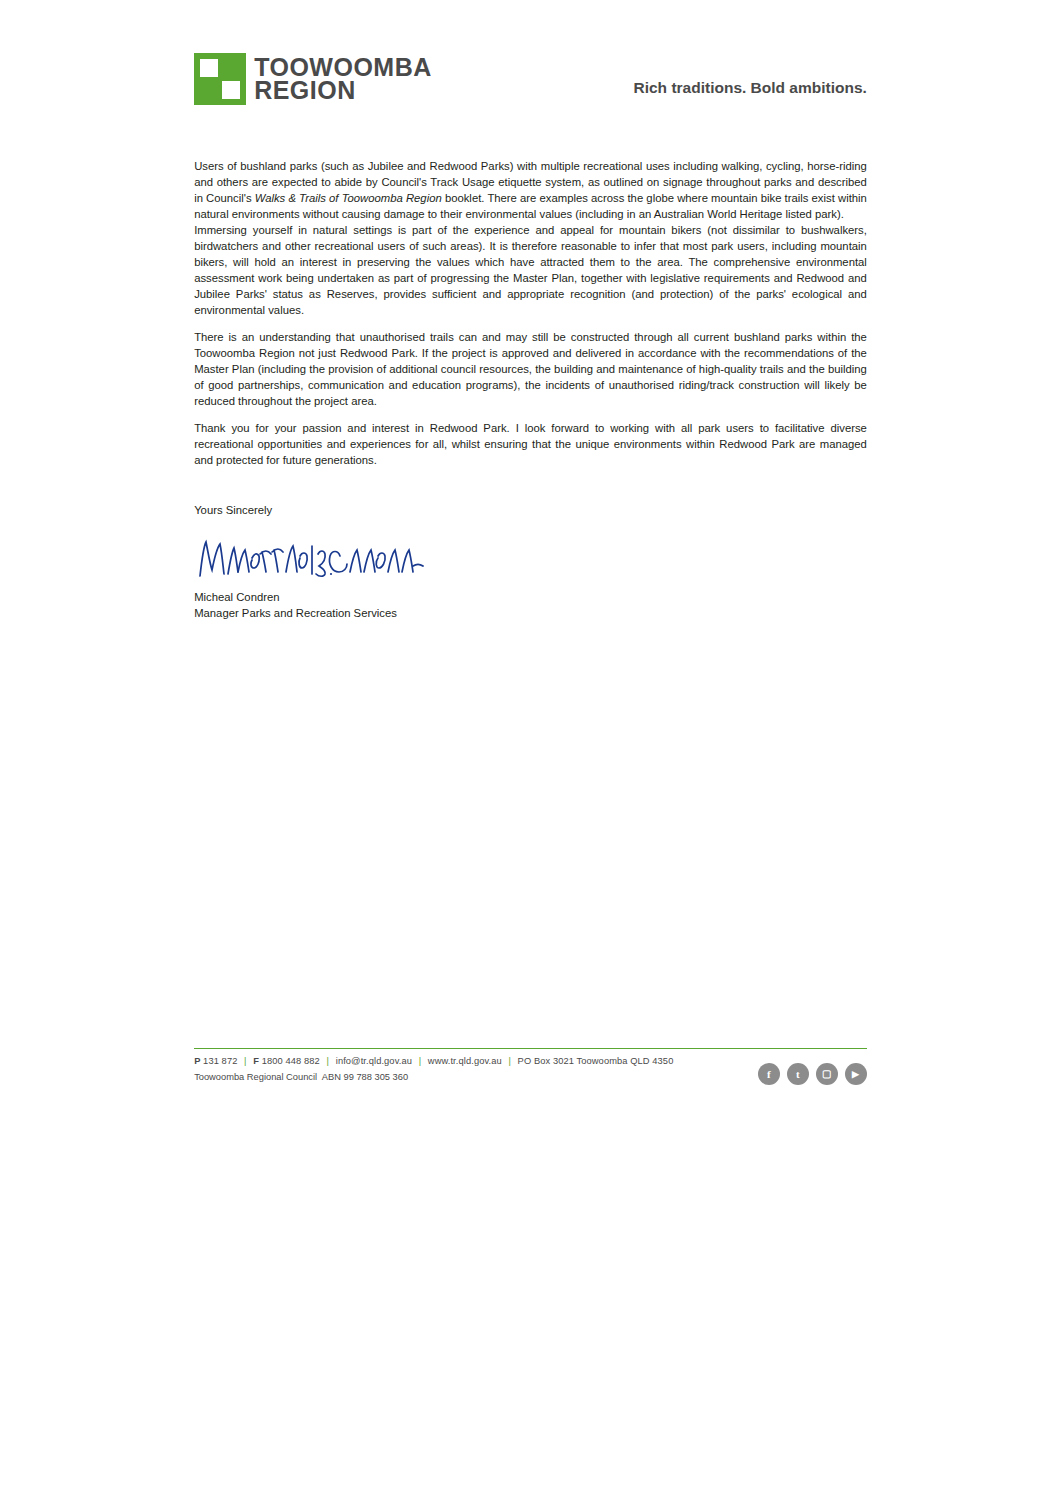TOOWOOMBA REGION
Rich traditions. Bold ambitions.
Users of bushland parks (such as Jubilee and Redwood Parks) with multiple recreational uses including walking, cycling, horse-riding and others are expected to abide by Council's Track Usage etiquette system, as outlined on signage throughout parks and described in Council's Walks & Trails of Toowoomba Region booklet. There are examples across the globe where mountain bike trails exist within natural environments without causing damage to their environmental values (including in an Australian World Heritage listed park).
Immersing yourself in natural settings is part of the experience and appeal for mountain bikers (not dissimilar to bushwalkers, birdwatchers and other recreational users of such areas). It is therefore reasonable to infer that most park users, including mountain bikers, will hold an interest in preserving the values which have attracted them to the area. The comprehensive environmental assessment work being undertaken as part of progressing the Master Plan, together with legislative requirements and Redwood and Jubilee Parks' status as Reserves, provides sufficient and appropriate recognition (and protection) of the parks' ecological and environmental values.
There is an understanding that unauthorised trails can and may still be constructed through all current bushland parks within the Toowoomba Region not just Redwood Park. If the project is approved and delivered in accordance with the recommendations of the Master Plan (including the provision of additional council resources, the building and maintenance of high-quality trails and the building of good partnerships, communication and education programs), the incidents of unauthorised riding/track construction will likely be reduced throughout the project area.
Thank you for your passion and interest in Redwood Park. I look forward to working with all park users to facilitative diverse recreational opportunities and experiences for all, whilst ensuring that the unique environments within Redwood Park are managed and protected for future generations.
Yours Sincerely
Micheal Condren
Manager Parks and Recreation Services
P 131 872 | F 1800 448 882 | info@tr.qld.gov.au | www.tr.qld.gov.au | PO Box 3021 Toowoomba QLD 4350
Toowoomba Regional Council ABN 99 788 305 360
f t ▢ ▶